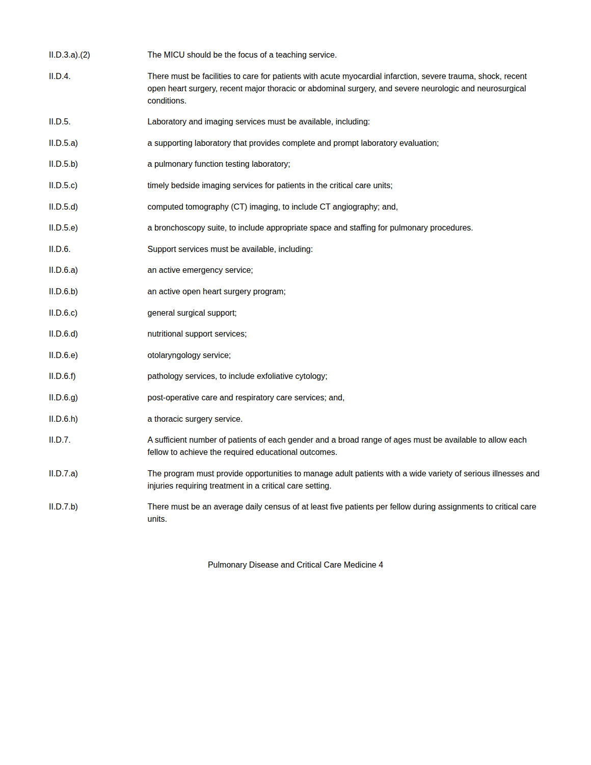| II.D.3.a).(2) | The MICU should be the focus of a teaching service. |
| II.D.4. | There must be facilities to care for patients with acute myocardial infarction, severe trauma, shock, recent open heart surgery, recent major thoracic or abdominal surgery, and severe neurologic and neurosurgical conditions. |
| II.D.5. | Laboratory and imaging services must be available, including: |
| II.D.5.a) | a supporting laboratory that provides complete and prompt laboratory evaluation; |
| II.D.5.b) | a pulmonary function testing laboratory; |
| II.D.5.c) | timely bedside imaging services for patients in the critical care units; |
| II.D.5.d) | computed tomography (CT) imaging, to include CT angiography; and, |
| II.D.5.e) | a bronchoscopy suite, to include appropriate space and staffing for pulmonary procedures. |
| II.D.6. | Support services must be available, including: |
| II.D.6.a) | an active emergency service; |
| II.D.6.b) | an active open heart surgery program; |
| II.D.6.c) | general surgical support; |
| II.D.6.d) | nutritional support services; |
| II.D.6.e) | otolaryngology service; |
| II.D.6.f) | pathology services, to include exfoliative cytology; |
| II.D.6.g) | post-operative care and respiratory care services; and, |
| II.D.6.h) | a thoracic surgery service. |
| II.D.7. | A sufficient number of patients of each gender and a broad range of ages must be available to allow each fellow to achieve the required educational outcomes. |
| II.D.7.a) | The program must provide opportunities to manage adult patients with a wide variety of serious illnesses and injuries requiring treatment in a critical care setting. |
| II.D.7.b) | There must be an average daily census of at least five patients per fellow during assignments to critical care units. |
Pulmonary Disease and Critical Care Medicine 4